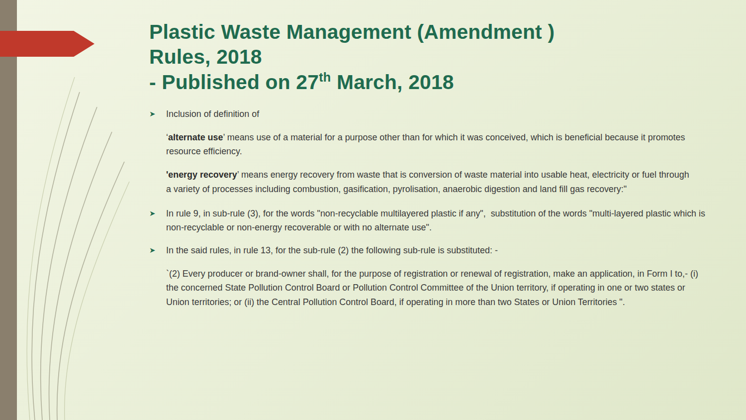Plastic Waste Management (Amendment )
Rules, 2018 - Published on 27th March, 2018
Inclusion of definition of
‘alternate use’ means use of a material for a purpose other than for which it was conceived, which is beneficial because it promotes resource efficiency.
'energy recovery’ means energy recovery from waste that is conversion of waste material into usable heat, electricity or fuel through a variety of processes including combustion, gasification, pyrolisation, anaerobic digestion and land fill gas recovery:"
In rule 9, in sub-rule (3), for the words "non-recyclable multilayered plastic if any", substitution of the words "multi-layered plastic which is non-recyclable or non-energy recoverable or with no alternate use".
In the said rules, in rule 13, for the sub-rule (2) the following sub-rule is substituted: -
`(2) Every producer or brand-owner shall, for the purpose of registration or renewal of registration, make an application, in Form I to,- (i) the concerned State Pollution Control Board or Pollution Control Committee of the Union territory, if operating in one or two states or Union territories; or (ii) the Central Pollution Control Board, if operating in more than two States or Union Territories ".